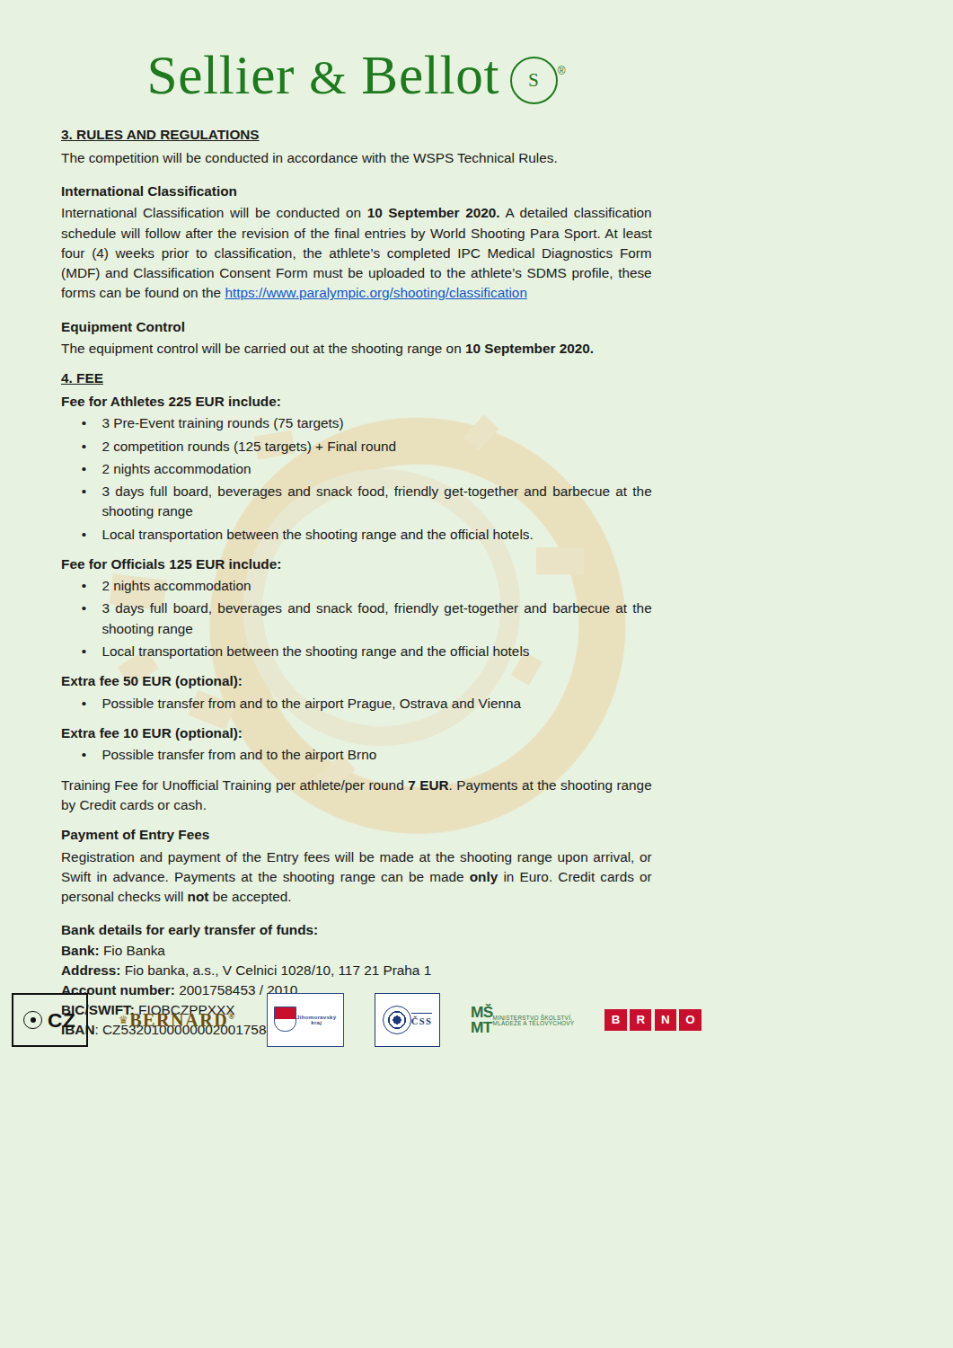Sellier & Bellot ®
3. RULES AND REGULATIONS
The competition will be conducted in accordance with the WSPS Technical Rules.
International Classification
International Classification will be conducted on 10 September 2020. A detailed classification schedule will follow after the revision of the final entries by World Shooting Para Sport. At least four (4) weeks prior to classification, the athlete’s completed IPC Medical Diagnostics Form (MDF) and Classification Consent Form must be uploaded to the athlete’s SDMS profile, these forms can be found on the https://www.paralympic.org/shooting/classification
Equipment Control
The equipment control will be carried out at the shooting range on 10 September 2020.
4. FEE
Fee for Athletes 225 EUR include:
3 Pre-Event training rounds (75 targets)
2 competition rounds (125 targets) + Final round
2 nights accommodation
3 days full board, beverages and snack food, friendly get-together and barbecue at the shooting range
Local transportation between the shooting range and the official hotels.
Fee for Officials 125 EUR include:
2 nights accommodation
3 days full board, beverages and snack food, friendly get-together and barbecue at the shooting range
Local transportation between the shooting range and the official hotels
Extra fee 50 EUR (optional):
Possible transfer from and to the airport Prague, Ostrava and Vienna
Extra fee 10 EUR (optional):
Possible transfer from and to the airport Brno
Training Fee for Unofficial Training per athlete/per round 7 EUR. Payments at the shooting range by Credit cards or cash.
Payment of Entry Fees
Registration and payment of the Entry fees will be made at the shooting range upon arrival, or Swift in advance. Payments at the shooting range can be made only in Euro. Credit cards or personal checks will not be accepted.
Bank details for early transfer of funds:
Bank: Fio Banka
Address: Fio banka, a.s., V Celnici 1028/10, 117 21 Praha 1
Account number: 2001758453 / 2010
BIC/SWIFT: FIOBCZPPXXX
IBAN: CZ5320100000002001758453
CZ
♛
BERNARD®
Jihomoravský
kraj
ČSS
MŠ
MT
MINISTERSTVO ŠKOLSTVÍ,
MLÁDEŽE A TĚLOVÝCHOVY
BRNO